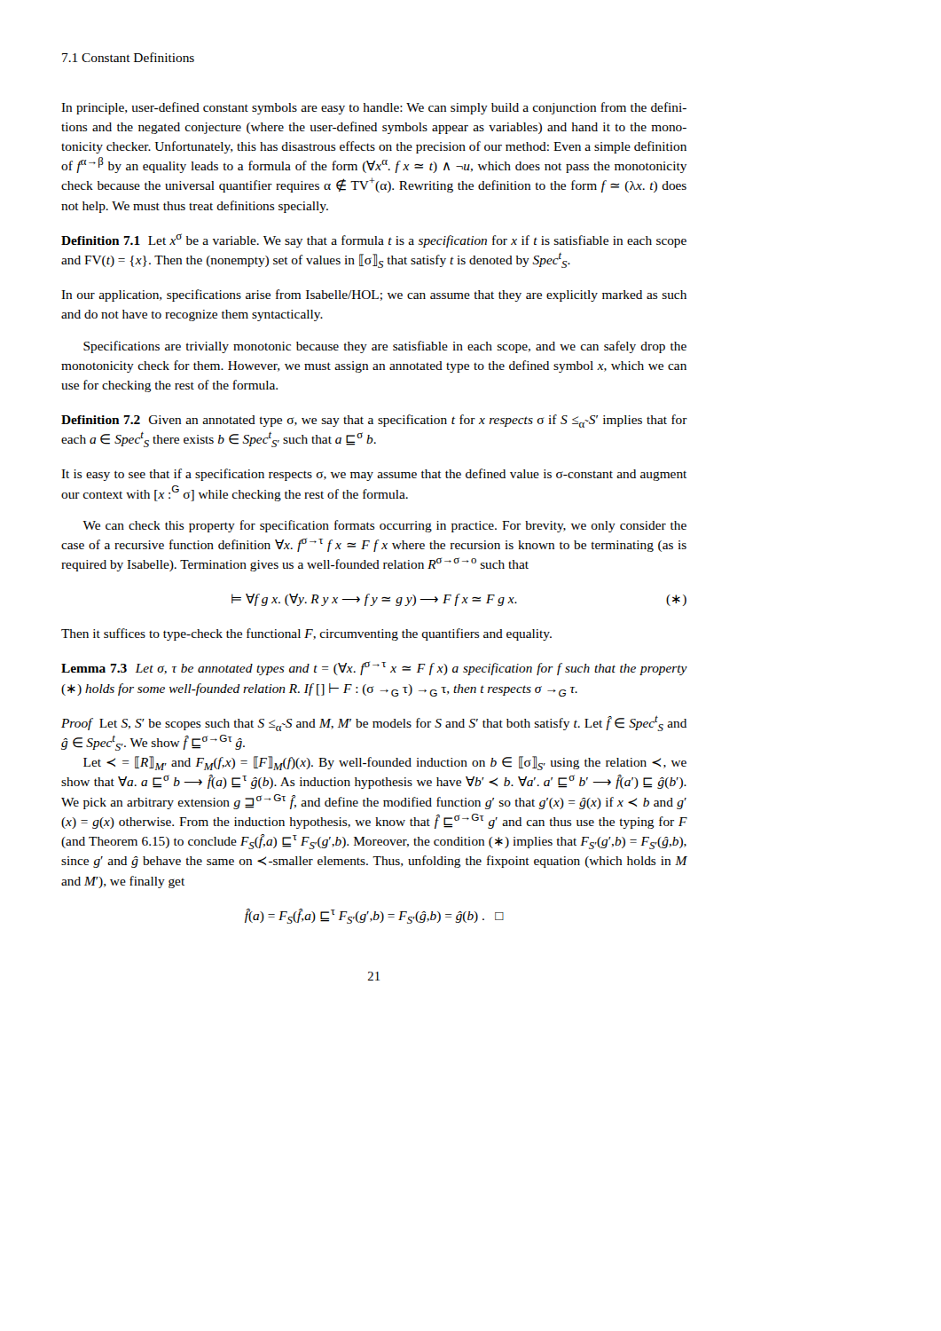7.1 Constant Definitions
In principle, user-defined constant symbols are easy to handle: We can simply build a conjunction from the definitions and the negated conjecture (where the user-defined symbols appear as variables) and hand it to the monotonicity checker. Unfortunately, this has disastrous effects on the precision of our method: Even a simple definition of fα→β by an equality leads to a formula of the form (∀xα. f x ≃ t) ∧ ¬u, which does not pass the monotonicity check because the universal quantifier requires α ∉ TV+(α). Rewriting the definition to the form f ≃ (λx. t) does not help. We must thus treat definitions specially.
Definition 7.1 Let xσ be a variable. We say that a formula t is a specification for x if t is satisfiable in each scope and FV(t) = {x}. Then the (nonempty) set of values in ⟦σ⟧S that satisfy t is denoted by SpectS.
In our application, specifications arise from Isabelle/HOL; we can assume that they are explicitly marked as such and do not have to recognize them syntactically.
Specifications are trivially monotonic because they are satisfiable in each scope, and we can safely drop the monotonicity check for them. However, we must assign an annotated type to the defined symbol x, which we can use for checking the rest of the formula.
Definition 7.2 Given an annotated type σ, we say that a specification t for x respects σ if S ≤α̃ S′ implies that for each a ∈ SpectS there exists b ∈ SpectS′ such that a ⊑σ b.
It is easy to see that if a specification respects σ, we may assume that the defined value is σ-constant and augment our context with [x :G σ] while checking the rest of the formula.
We can check this property for specification formats occurring in practice. For brevity, we only consider the case of a recursive function definition ∀x. fσ→τ f x ≃ F f x where the recursion is known to be terminating (as is required by Isabelle). Termination gives us a well-founded relation Rσ→σ→o such that
⊨ ∀f g x. (∀y. R y x ⟶ f y ≃ g y) ⟶ F f x ≃ F g x. (∗)
Then it suffices to type-check the functional F, circumventing the quantifiers and equality.
Lemma 7.3 Let σ, τ be annotated types and t = (∀x. fσ→τ x ≃ F f x) a specification for f such that the property (∗) holds for some well-founded relation R. If [] ⊢ F : (σ →G τ) →G τ, then t respects σ →G τ.
Proof Let S, S′ be scopes such that S ≤α̃ S and M, M′ be models for S and S′ that both satisfy t. Let f̂ ∈ SpectS and ĝ ∈ SpectS′. We show f̂ ⊑σ→Gτ ĝ.
Let ≺ = ⟦R⟧M′ and FM(f,x) = ⟦F⟧M(f)(x). By well-founded induction on b ∈ ⟦σ⟧S′ using the relation ≺, we show that ∀a. a ⊑σ b ⟶ f̂(a) ⊑τ ĝ(b). As induction hypothesis we have ∀b′ ≺ b. ∀a′. a′ ⊑σ b′ ⟶ f̂(a′) ⊑ ĝ(b′). We pick an arbitrary extension g ⊒σ→Gτ f̂, and define the modified function g′ so that g′(x) = ĝ(x) if x ≺ b and g′(x) = g(x) otherwise. From the induction hypothesis, we know that f̂ ⊑σ→Gτ g′ and can thus use the typing for F (and Theorem 6.15) to conclude FS(f̂,a) ⊑τ FS′(g′,b). Moreover, the condition (∗) implies that FS′(g′,b) = FS′(ĝ,b), since g′ and ĝ behave the same on ≺-smaller elements. Thus, unfolding the fixpoint equation (which holds in M and M′), we finally get
f̂(a) = FS(f̂,a) ⊑τ FS′(g′,b) = FS′(ĝ,b) = ĝ(b) . □
21